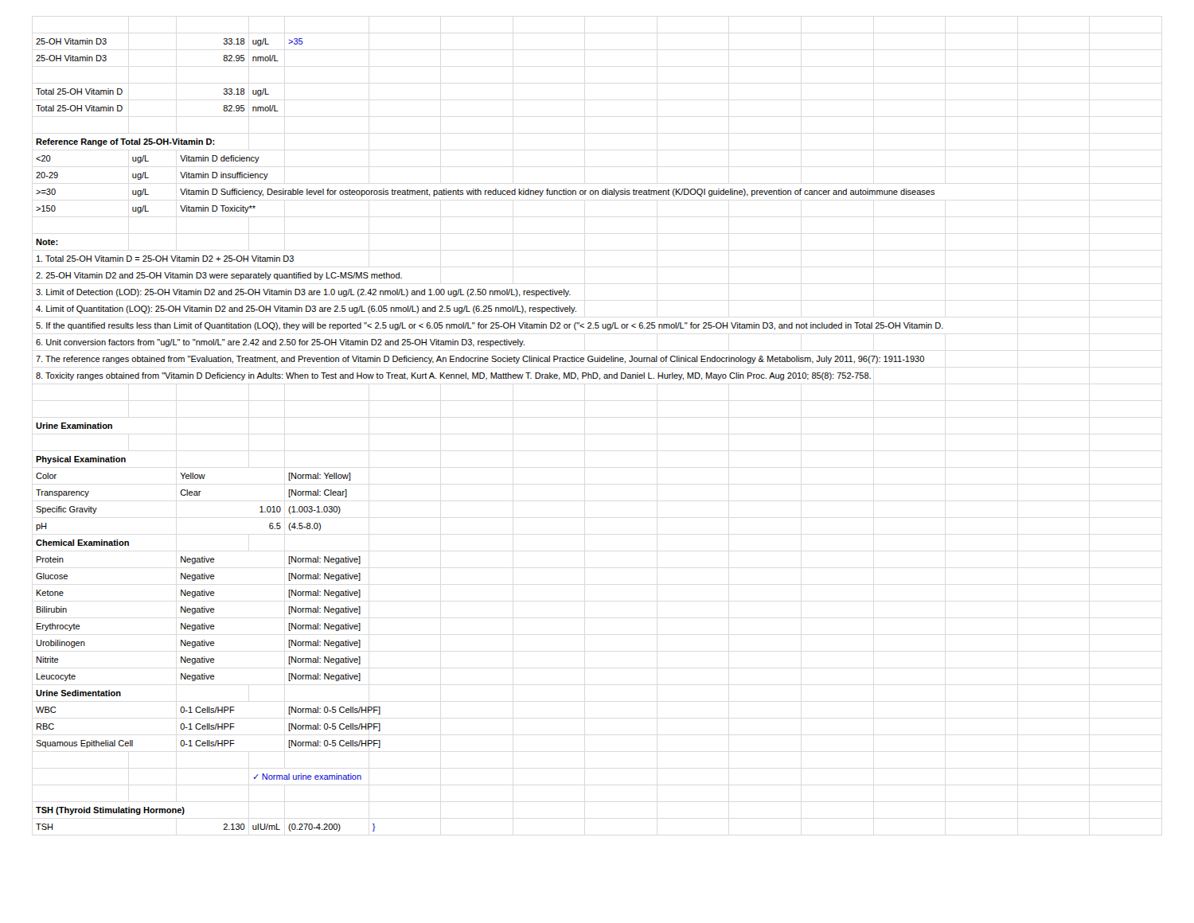| 25-OH Vitamin D3 | | 33.18 | ug/L | >35 | | | | | | | | | | | |
| 25-OH Vitamin D3 | | 82.95 | nmol/L | | | | | | | | | | | | |
| Total 25-OH Vitamin D | | 33.18 | ug/L | | | | | | | | | | | | |
| Total 25-OH Vitamin D | | 82.95 | nmol/L | | | | | | | | | | | | |
| Reference Range of Total 25-OH-Vitamin D: | | | | | | | | | | | | | |
| <20 | ug/L | Vitamin D deficiency | | | | | | | | | | | | |
| 20-29 | ug/L | Vitamin D insufficiency | | | | | | | | | | | | |
| >=30 | ug/L | Vitamin D Sufficiency, Desirable level for osteoporosis treatment, patients with reduced kidney function or on dialysis treatment (K/DOQI guideline), prevention of cancer and autoimmune diseases | | |
| >150 | ug/L | Vitamin D Toxicity** | | | | | | | | | | | | |
| Note: | | | | | | | | | | | | | | | |
| 1. Total 25-OH Vitamin D = 25-OH Vitamin D2 + 25-OH Vitamin D3 | | | | | | | | | | | |
| 2. 25-OH Vitamin D2 and 25-OH Vitamin D3 were separately quantified by LC-MS/MS method. | | | | | | | | | | |
| 3. Limit of Detection (LOD): 25-OH Vitamin D2 and 25-OH Vitamin D3 are 1.0 ug/L (2.42 nmol/L) and 1.00 ug/L (2.50 nmol/L), respectively. | | | | | | | | |
| 4. Limit of Quantitation (LOQ): 25-OH Vitamin D2 and 25-OH Vitamin D3 are 2.5 ug/L (6.05 nmol/L) and 2.5 ug/L (6.25 nmol/L), respectively. | | | | | | | | |
| 5. If the quantified results less than Limit of Quantitation (LOQ), they will be reported "< 2.5 ug/L or < 6.05 nmol/L" for 25-OH Vitamin D2 or ("< 2.5 ug/L or < 6.25 nmol/L" for 25-OH Vitamin D3, and not included in Total 25-OH Vitamin D. | | |
| 6. Unit conversion factors from "ug/L" to "nmol/L" are 2.42 and 2.50 for 25-OH Vitamin D2 and 25-OH Vitamin D3, respectively. | | | | | | | | |
| 7. The reference ranges obtained from "Evaluation, Treatment, and Prevention of Vitamin D Deficiency, An Endocrine Society Clinical Practice Guideline, Journal of Clinical Endocrinology & Metabolism, July 2011, 96(7): 1911-1930 | | | |
| 8. Toxicity ranges obtained from "Vitamin D Deficiency in Adults: When to Test and How to Treat, Kurt A. Kennel, MD, Matthew T. Drake, MD, PhD, and Daniel L. Hurley, MD, Mayo Clin Proc. Aug 2010; 85(8): 752-758. | | | | |
| Urine Examination | | | | | | | | | | | | | | |
| Physical Examination | | | | | | | | | | | | | | |
| Color | Yellow | [Normal: Yellow] | | | | | | | | | | | |
| Transparency | Clear | [Normal: Clear] | | | | | | | | | | | |
| Specific Gravity | 1.010 | (1.003-1.030) | | | | | | | | | | | |
| pH | 6.5 | (4.5-8.0) | | | | | | | | | | | |
| Chemical Examination | | | | | | | | | | | | | | |
| Protein | Negative | [Normal: Negative] | | | | | | | | | | | |
| Glucose | Negative | [Normal: Negative] | | | | | | | | | | | |
| Ketone | Negative | [Normal: Negative] | | | | | | | | | | | |
| Bilirubin | Negative | [Normal: Negative] | | | | | | | | | | | |
| Erythrocyte | Negative | [Normal: Negative] | | | | | | | | | | | |
| Urobilinogen | Negative | [Normal: Negative] | | | | | | | | | | | |
| Nitrite | Negative | [Normal: Negative] | | | | | | | | | | | |
| Leucocyte | Negative | [Normal: Negative] | | | | | | | | | | | |
| Urine Sedimentation | | | | | | | | | | | | | | |
| WBC | 0-1 Cells/HPF | [Normal: 0-5 Cells/HPF] | | | | | | | | | | | |
| RBC | 0-1 Cells/HPF | [Normal: 0-5 Cells/HPF] | | | | | | | | | | | |
| Squamous Epithelial Cell | 0-1 Cells/HPF | [Normal: 0-5 Cells/HPF] | | | | | | | | | | | |
| | | | ✓ Normal urine examination | | | | | | | | | | | |
| TSH (Thyroid Stimulating Hormone) | | | | | | | | | | | | | |
| TSH | 2.130 | uIU/mL | (0.270-4.200) | } | | | | | | | | | | |